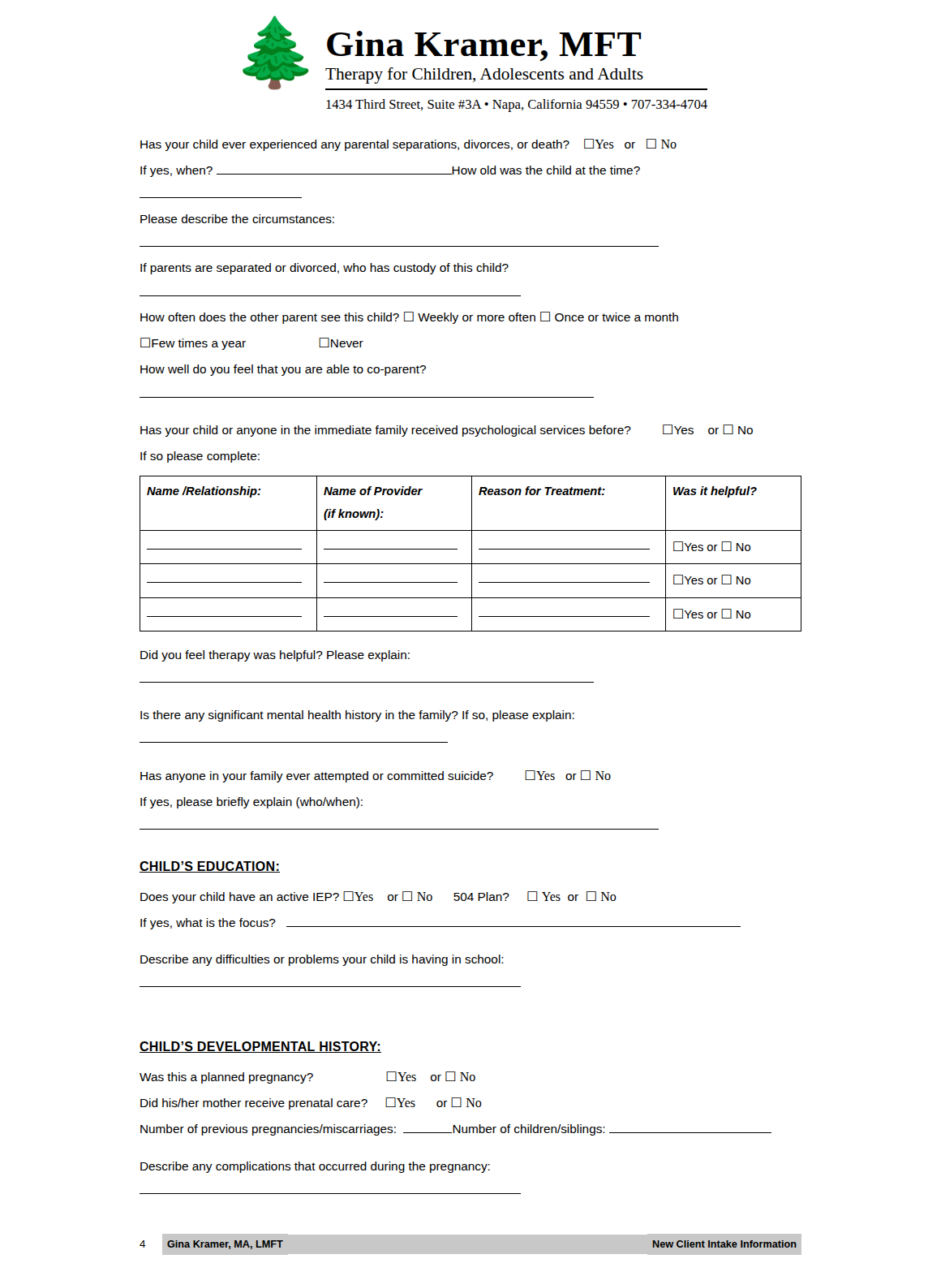🌲
Gina Kramer, MFT
Therapy for Children, Adolescents and Adults
1434 Third Street, Suite #3A • Napa, California 94559 • 707-334-4704
Has your child ever experienced any parental separations, divorces, or death? ☐Yes or ☐ No
If yes, when? How old was the child at the time?
Please describe the circumstances:
If parents are separated or divorced, who has custody of this child?
How often does the other parent see this child? ☐ Weekly or more often ☐ Once or twice a month
☐Few times a year ☐Never
How well do you feel that you are able to co-parent?
Has your child or anyone in the immediate family received psychological services before? ☐Yes or ☐ No
If so please complete:
| Name /Relationship: | Name of Provider (if known): | Reason for Treatment: | Was it helpful? |
| --- | --- | --- | --- |
| | | | ☐ Yes or ☐ No |
| | | | ☐ Yes or ☐ No |
| | | | ☐ Yes or ☐ No |
Did you feel therapy was helpful? Please explain:
Is there any significant mental health history in the family? If so, please explain:
Has anyone in your family ever attempted or committed suicide? ☐Yes or ☐ No
If yes, please briefly explain (who/when):
CHILD’S EDUCATION:
Does your child have an active IEP? ☐Yes or ☐ No 504 Plan? ☐ Yes or ☐ No
If yes, what is the focus?
Describe any difficulties or problems your child is having in school:
CHILD’S DEVELOPMENTAL HISTORY:
Was this a planned pregnancy? ☐Yes or ☐ No
Did his/her mother receive prenatal care? ☐Yes or ☐ No
Number of previous pregnancies/miscarriages: Number of children/siblings:
Describe any complications that occurred during the pregnancy:
4
Gina Kramer, MA, LMFT
New Client Intake Information